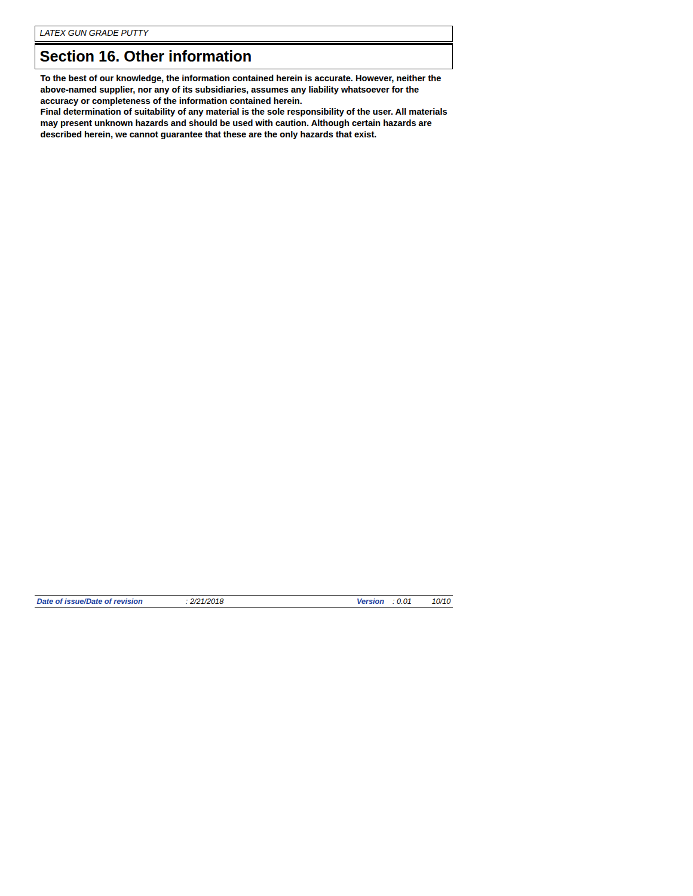LATEX GUN GRADE PUTTY
Section 16. Other information
To the best of our knowledge, the information contained herein is accurate. However, neither the above-named supplier, nor any of its subsidiaries, assumes any liability whatsoever for the accuracy or completeness of the information contained herein.
Final determination of suitability of any material is the sole responsibility of the user. All materials may present unknown hazards and should be used with caution. Although certain hazards are described herein, we cannot guarantee that these are the only hazards that exist.
Date of issue/Date of revision : 2/21/2018 Version : 0.01 10/10